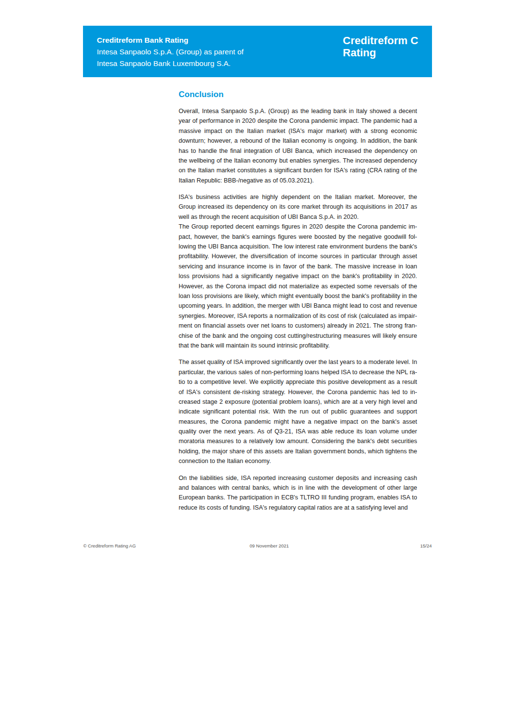Creditreform Bank Rating
Intesa Sanpaolo S.p.A. (Group) as parent of
Intesa Sanpaolo Bank Luxembourg S.A.
Creditreform C
Rating
Conclusion
Overall, Intesa Sanpaolo S.p.A. (Group) as the leading bank in Italy showed a decent year of performance in 2020 despite the Corona pandemic impact. The pandemic had a massive impact on the Italian market (ISA's major market) with a strong economic downturn; however, a rebound of the Italian economy is ongoing. In addition, the bank has to handle the final integration of UBI Banca, which increased the dependency on the wellbeing of the Italian economy but enables synergies. The increased dependency on the Italian market constitutes a significant burden for ISA's rating (CRA rating of the Italian Republic: BBB-/negative as of 05.03.2021).
ISA's business activities are highly dependent on the Italian market. Moreover, the Group increased its dependency on its core market through its acquisitions in 2017 as well as through the recent acquisition of UBI Banca S.p.A. in 2020.
The Group reported decent earnings figures in 2020 despite the Corona pandemic impact, however, the bank's earnings figures were boosted by the negative goodwill following the UBI Banca acquisition. The low interest rate environment burdens the bank's profitability. However, the diversification of income sources in particular through asset servicing and insurance income is in favor of the bank. The massive increase in loan loss provisions had a significantly negative impact on the bank's profitability in 2020. However, as the Corona impact did not materialize as expected some reversals of the loan loss provisions are likely, which might eventually boost the bank's profitability in the upcoming years. In addition, the merger with UBI Banca might lead to cost and revenue synergies. Moreover, ISA reports a normalization of its cost of risk (calculated as impairment on financial assets over net loans to customers) already in 2021. The strong franchise of the bank and the ongoing cost cutting/restructuring measures will likely ensure that the bank will maintain its sound intrinsic profitability.
The asset quality of ISA improved significantly over the last years to a moderate level. In particular, the various sales of non-performing loans helped ISA to decrease the NPL ratio to a competitive level. We explicitly appreciate this positive development as a result of ISA's consistent de-risking strategy. However, the Corona pandemic has led to increased stage 2 exposure (potential problem loans), which are at a very high level and indicate significant potential risk. With the run out of public guarantees and support measures, the Corona pandemic might have a negative impact on the bank's asset quality over the next years. As of Q3-21, ISA was able reduce its loan volume under moratoria measures to a relatively low amount. Considering the bank's debt securities holding, the major share of this assets are Italian government bonds, which tightens the connection to the Italian economy.
On the liabilities side, ISA reported increasing customer deposits and increasing cash and balances with central banks, which is in line with the development of other large European banks. The participation in ECB's TLTRO III funding program, enables ISA to reduce its costs of funding. ISA's regulatory capital ratios are at a satisfying level and
© Creditreform Rating AG
09 November 2021
15/24